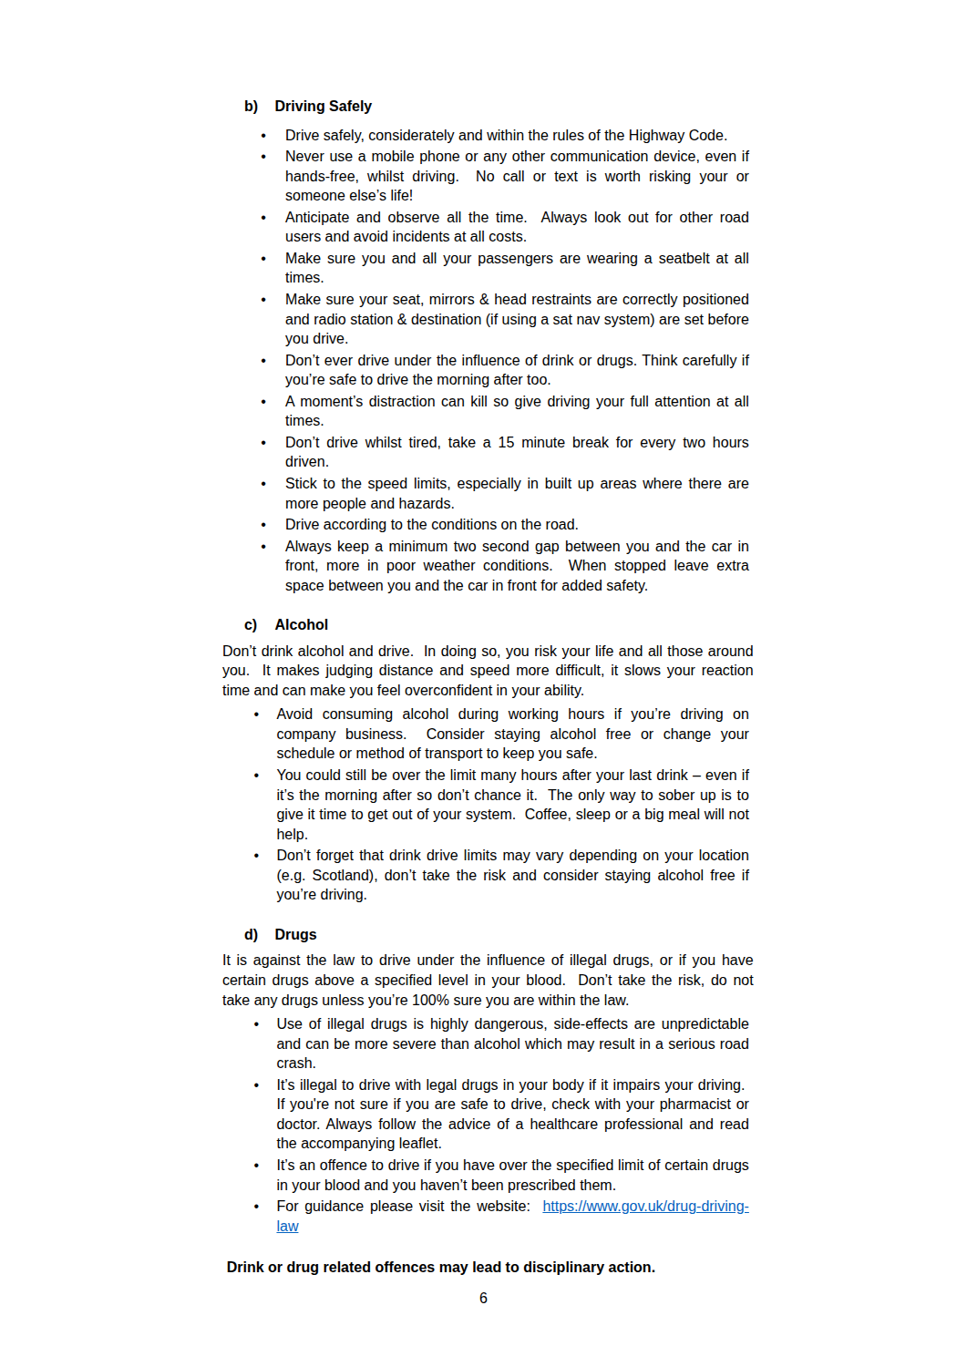b)
Driving Safely
Drive safely, considerately and within the rules of the Highway Code.
Never use a mobile phone or any other communication device, even if hands-free, whilst driving. No call or text is worth risking your or someone else’s life!
Anticipate and observe all the time. Always look out for other road users and avoid incidents at all costs.
Make sure you and all your passengers are wearing a seatbelt at all times.
Make sure your seat, mirrors & head restraints are correctly positioned and radio station & destination (if using a sat nav system) are set before you drive.
Don’t ever drive under the influence of drink or drugs. Think carefully if you’re safe to drive the morning after too.
A moment’s distraction can kill so give driving your full attention at all times.
Don’t drive whilst tired, take a 15 minute break for every two hours driven.
Stick to the speed limits, especially in built up areas where there are more people and hazards.
Drive according to the conditions on the road.
Always keep a minimum two second gap between you and the car in front, more in poor weather conditions. When stopped leave extra space between you and the car in front for added safety.
c)
Alcohol
Don’t drink alcohol and drive. In doing so, you risk your life and all those around you. It makes judging distance and speed more difficult, it slows your reaction time and can make you feel overconfident in your ability.
Avoid consuming alcohol during working hours if you’re driving on company business. Consider staying alcohol free or change your schedule or method of transport to keep you safe.
You could still be over the limit many hours after your last drink – even if it’s the morning after so don’t chance it. The only way to sober up is to give it time to get out of your system. Coffee, sleep or a big meal will not help.
Don’t forget that drink drive limits may vary depending on your location (e.g. Scotland), don’t take the risk and consider staying alcohol free if you’re driving.
d)
Drugs
It is against the law to drive under the influence of illegal drugs, or if you have certain drugs above a specified level in your blood. Don’t take the risk, do not take any drugs unless you’re 100% sure you are within the law.
Use of illegal drugs is highly dangerous, side-effects are unpredictable and can be more severe than alcohol which may result in a serious road crash.
It’s illegal to drive with legal drugs in your body if it impairs your driving. If you're not sure if you are safe to drive, check with your pharmacist or doctor. Always follow the advice of a healthcare professional and read the accompanying leaflet.
It’s an offence to drive if you have over the specified limit of certain drugs in your blood and you haven’t been prescribed them.
For guidance please visit the website: https://www.gov.uk/drug-driving-law
Drink or drug related offences may lead to disciplinary action.
6